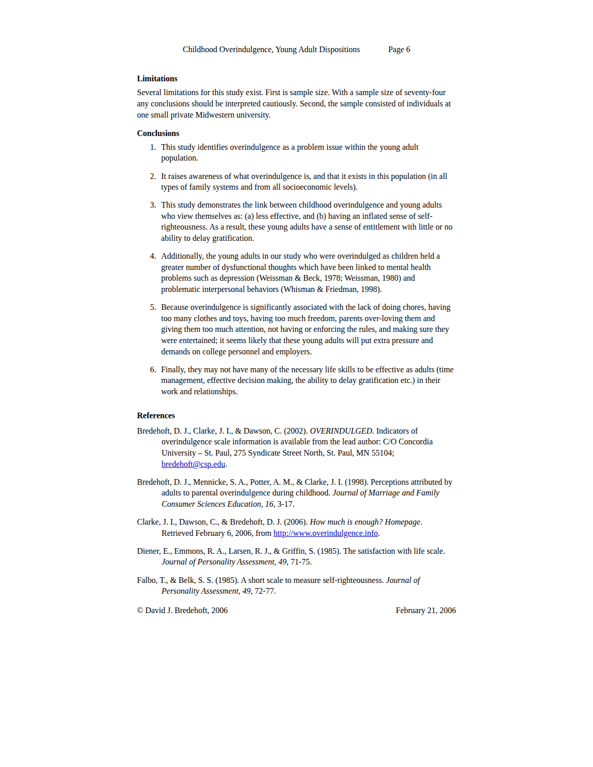Childhood Overindulgence, Young Adult Dispositions Page 6
Limitations
Several limitations for this study exist. First is sample size. With a sample size of seventy-four any conclusions should be interpreted cautiously. Second, the sample consisted of individuals at one small private Midwestern university.
Conclusions
This study identifies overindulgence as a problem issue within the young adult population.
It raises awareness of what overindulgence is, and that it exists in this population (in all types of family systems and from all socioeconomic levels).
This study demonstrates the link between childhood overindulgence and young adults who view themselves as: (a) less effective, and (b) having an inflated sense of self-righteousness. As a result, these young adults have a sense of entitlement with little or no ability to delay gratification.
Additionally, the young adults in our study who were overindulged as children held a greater number of dysfunctional thoughts which have been linked to mental health problems such as depression (Weissman & Beck, 1978; Weissman, 1980) and problematic interpersonal behaviors (Whisman & Friedman, 1998).
Because overindulgence is significantly associated with the lack of doing chores, having too many clothes and toys, having too much freedom, parents over-loving them and giving them too much attention, not having or enforcing the rules, and making sure they were entertained; it seems likely that these young adults will put extra pressure and demands on college personnel and employers.
Finally, they may not have many of the necessary life skills to be effective as adults (time management, effective decision making, the ability to delay gratification etc.) in their work and relationships.
References
Bredehoft, D. J., Clarke, J. I., & Dawson, C. (2002). OVERINDULGED. Indicators of overindulgence scale information is available from the lead author: C/O Concordia University – St. Paul, 275 Syndicate Street North, St. Paul, MN 55104; bredehoft@csp.edu.
Bredehoft, D. J., Mennicke, S. A., Potter, A. M., & Clarke, J. I. (1998). Perceptions attributed by adults to parental overindulgence during childhood. Journal of Marriage and Family Consumer Sciences Education, 16, 3-17.
Clarke, J. I., Dawson, C., & Bredehoft, D. J. (2006). How much is enough? Homepage. Retrieved February 6, 2006, from http://www.overindulgence.info.
Diener, E., Emmons, R. A., Larsen, R. J., & Griffin, S. (1985). The satisfaction with life scale. Journal of Personality Assessment, 49, 71-75.
Falbo, T., & Belk, S. S. (1985). A short scale to measure self-righteousness. Journal of Personality Assessment, 49, 72-77.
© David J. Bredehoft, 2006 February 21, 2006